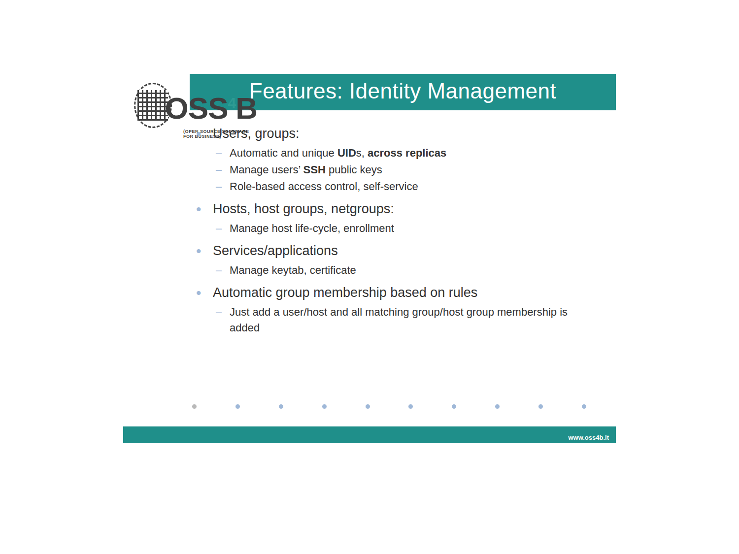OSS4B
(OPEN SOURCE SOFTWARE FOR BUSINESS)
Features: Identity Management
Users, groups:
Automatic and unique UIDs, across replicas
Manage users’ SSH public keys
Role-based access control, self-service
Hosts, host groups, netgroups:
Manage host life-cycle, enrollment
Services/applications
Manage keytab, certificate
Automatic group membership based on rules
Just add a user/host and all matching group/host group membership is added
www.oss4b.it